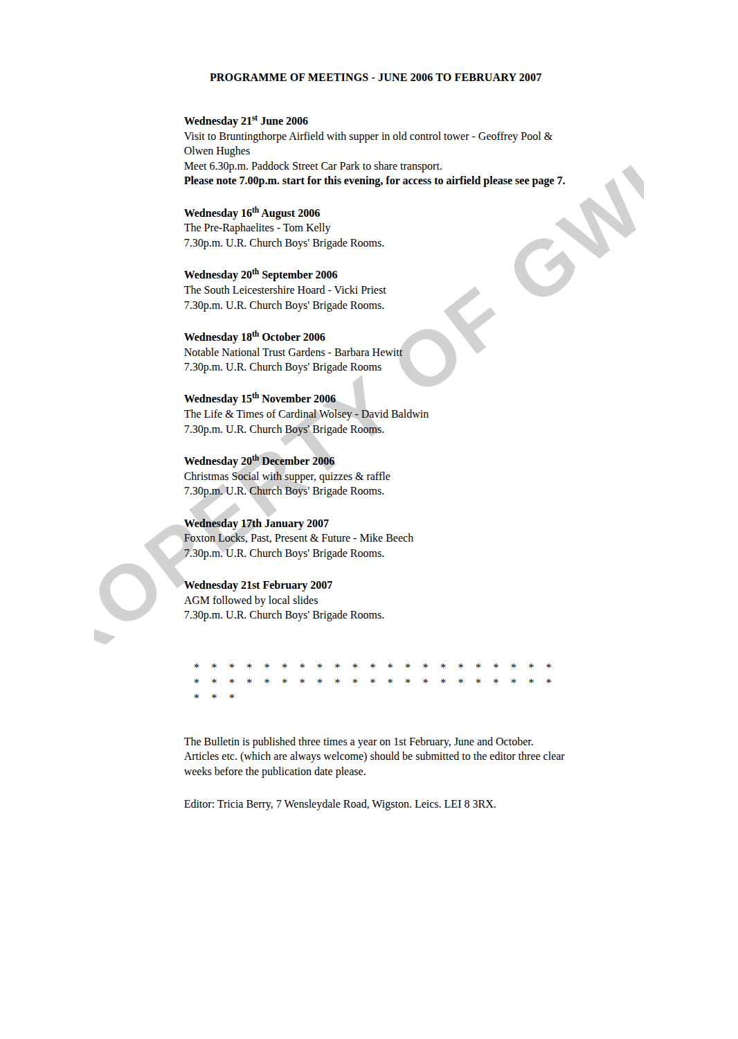PROPERTY OF GWHS
PROGRAMME OF MEETINGS - JUNE 2006 TO FEBRUARY 2007
Wednesday 21st June 2006
Visit to Bruntingthorpe Airfield with supper in old control tower - Geoffrey Pool & Olwen Hughes
Meet 6.30p.m. Paddock Street Car Park to share transport.
Please note 7.00p.m. start for this evening, for access to airfield please see page 7.
Wednesday 16th August 2006
The Pre-Raphaelites - Tom Kelly
7.30p.m. U.R. Church Boys' Brigade Rooms.
Wednesday 20th September 2006
The South Leicestershire Hoard - Vicki Priest
7.30p.m. U.R. Church Boys' Brigade Rooms.
Wednesday 18th October 2006
Notable National Trust Gardens - Barbara Hewitt
7.30p.m. U.R. Church Boys' Brigade Rooms
Wednesday 15th November 2006
The Life & Times of Cardinal Wolsey - David Baldwin
7.30p.m. U.R. Church Boys' Brigade Rooms.
Wednesday 20th December 2006
Christmas Social with supper, quizzes & raffle
7.30p.m. U.R. Church Boys' Brigade Rooms.
Wednesday 17th January 2007
Foxton Locks, Past, Present & Future - Mike Beech
7.30p.m. U.R. Church Boys' Brigade Rooms.
Wednesday 21st February 2007
AGM followed by local slides
7.30p.m. U.R. Church Boys' Brigade Rooms.
* * * * * * * * * * * * * * * * * * * * * * * * * * * * * * * * * * * * * * * * * * * * *
The Bulletin is published three times a year on 1st February, June and October.
Articles etc. (which are always welcome) should be submitted to the editor three clear weeks before the publication date please.
Editor: Tricia Berry, 7 Wensleydale Road, Wigston. Leics. LEI 8 3RX.